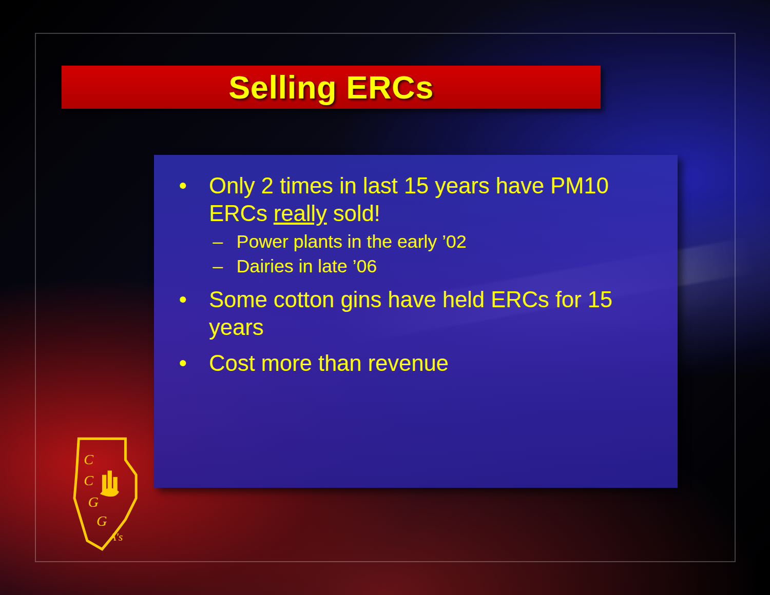Selling ERCs
Only 2 times in last 15 years have PM10 ERCs really sold!
Power plants in the early ’02
Dairies in late ’06
Some cotton gins have held ERCs for 15 years
Cost more than revenue
C C G G A's